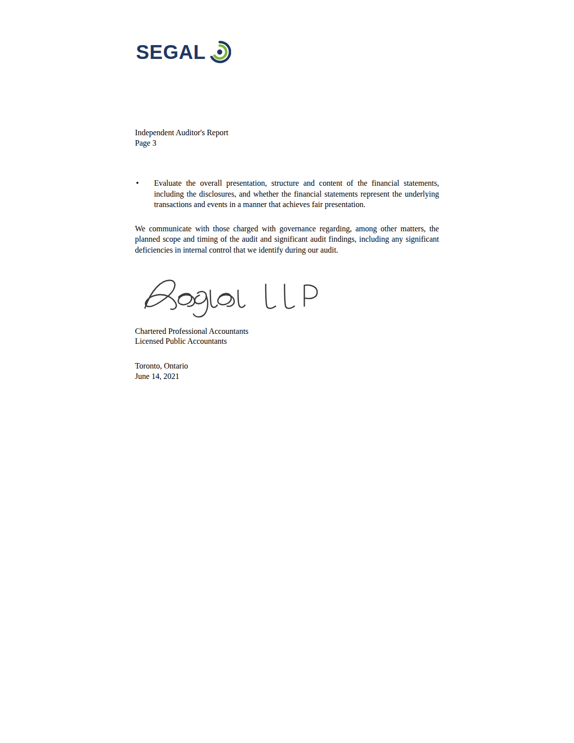SEGAL
Independent Auditor's Report Page 3
•
Evaluate the overall presentation, structure and content of the financial statements, including the disclosures, and whether the financial statements represent the underlying transactions and events in a manner that achieves fair presentation.
We communicate with those charged with governance regarding, among other matters, the planned scope and timing of the audit and significant audit findings, including any significant deficiencies in internal control that we identify during our audit.
Chartered Professional Accountants Licensed Public Accountants
Toronto, Ontario June 14, 2021